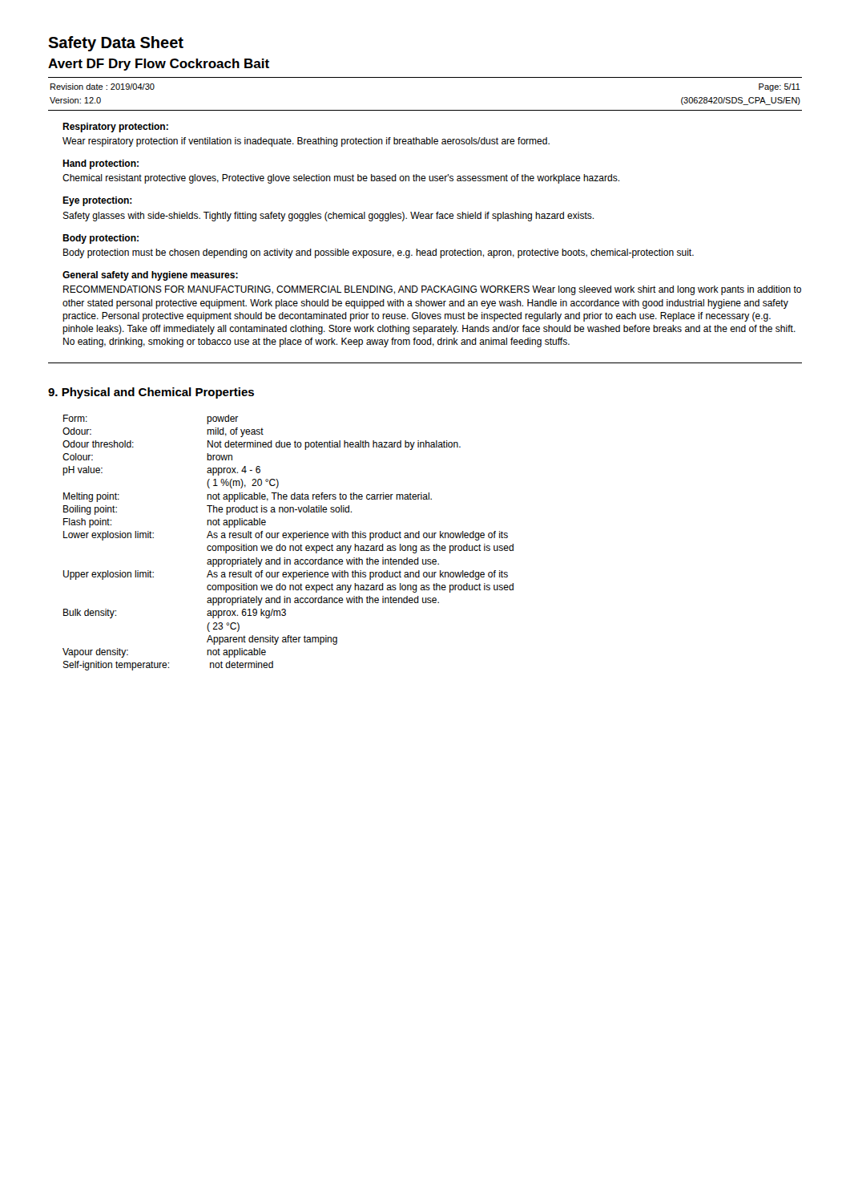Safety Data Sheet
Avert DF Dry Flow Cockroach Bait
| Revision date : 2019/04/30 | Page: 5/11 |
| Version: 12.0 | (30628420/SDS_CPA_US/EN) |
Respiratory protection:
Wear respiratory protection if ventilation is inadequate. Breathing protection if breathable aerosols/dust are formed.
Hand protection:
Chemical resistant protective gloves, Protective glove selection must be based on the user's assessment of the workplace hazards.
Eye protection:
Safety glasses with side-shields. Tightly fitting safety goggles (chemical goggles). Wear face shield if splashing hazard exists.
Body protection:
Body protection must be chosen depending on activity and possible exposure, e.g. head protection, apron, protective boots, chemical-protection suit.
General safety and hygiene measures:
RECOMMENDATIONS FOR MANUFACTURING, COMMERCIAL BLENDING, AND PACKAGING WORKERS Wear long sleeved work shirt and long work pants in addition to other stated personal protective equipment. Work place should be equipped with a shower and an eye wash. Handle in accordance with good industrial hygiene and safety practice. Personal protective equipment should be decontaminated prior to reuse. Gloves must be inspected regularly and prior to each use. Replace if necessary (e.g. pinhole leaks). Take off immediately all contaminated clothing. Store work clothing separately. Hands and/or face should be washed before breaks and at the end of the shift. No eating, drinking, smoking or tobacco use at the place of work. Keep away from food, drink and animal feeding stuffs.
9. Physical and Chemical Properties
| Form: | powder |
| Odour: | mild, of yeast |
| Odour threshold: | Not determined due to potential health hazard by inhalation. |
| Colour: | brown |
| pH value: | approx. 4 - 6 ( 1 %(m), 20 °C) |
| Melting point: | not applicable, The data refers to the carrier material. |
| Boiling point: | The product is a non-volatile solid. |
| Flash point: | not applicable |
| Lower explosion limit: | As a result of our experience with this product and our knowledge of its composition we do not expect any hazard as long as the product is used appropriately and in accordance with the intended use. |
| Upper explosion limit: | As a result of our experience with this product and our knowledge of its composition we do not expect any hazard as long as the product is used appropriately and in accordance with the intended use. |
| Bulk density: | approx. 619 kg/m3 ( 23 °C) Apparent density after tamping |
| Vapour density: | not applicable |
| Self-ignition temperature: | not determined |